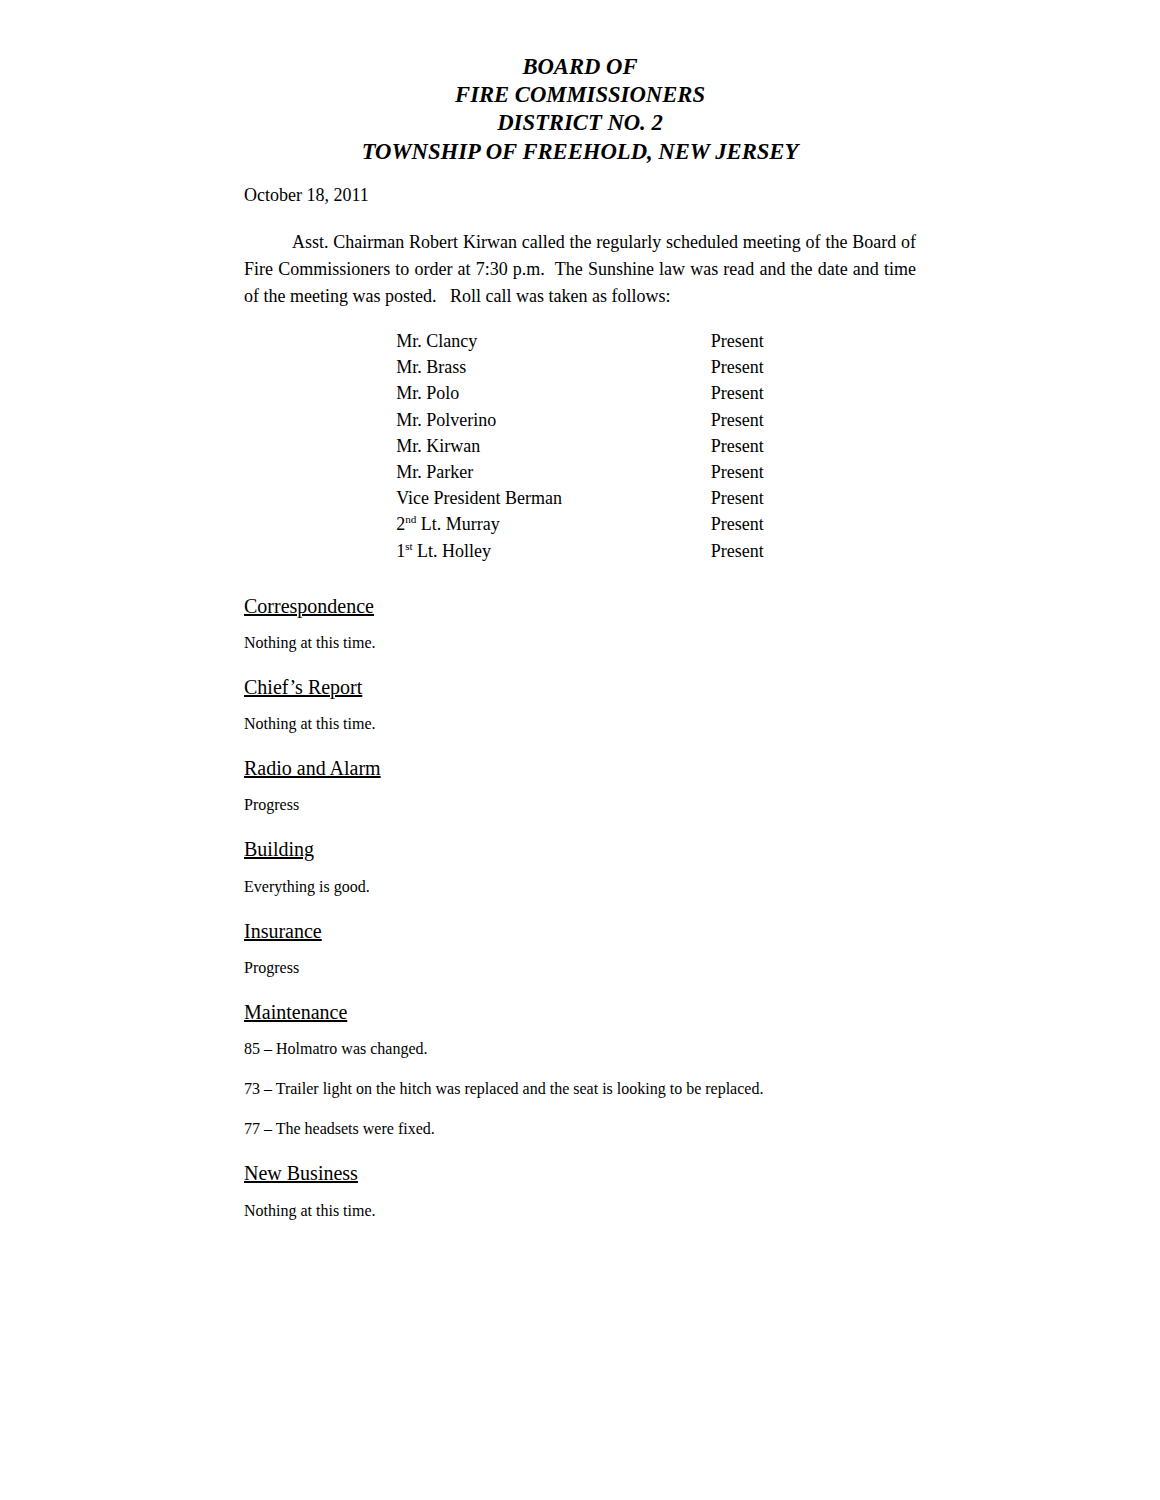BOARD OF
FIRE COMMISSIONERS
DISTRICT NO. 2
TOWNSHIP OF FREEHOLD, NEW JERSEY
October 18, 2011
Asst. Chairman Robert Kirwan called the regularly scheduled meeting of the Board of Fire Commissioners to order at 7:30 p.m. The Sunshine law was read and the date and time of the meeting was posted. Roll call was taken as follows:
| Mr. Clancy | Present |
| Mr. Brass | Present |
| Mr. Polo | Present |
| Mr. Polverino | Present |
| Mr. Kirwan | Present |
| Mr. Parker | Present |
| Vice President Berman | Present |
| 2 nd Lt. Murray | Present |
| 1 st Lt. Holley | Present |
Correspondence
Nothing at this time.
Chief’s Report
Nothing at this time.
Radio and Alarm
Progress
Building
Everything is good.
Insurance
Progress
Maintenance
85 – Holmatro was changed.
73 – Trailer light on the hitch was replaced and the seat is looking to be replaced.
77 – The headsets were fixed.
New Business
Nothing at this time.